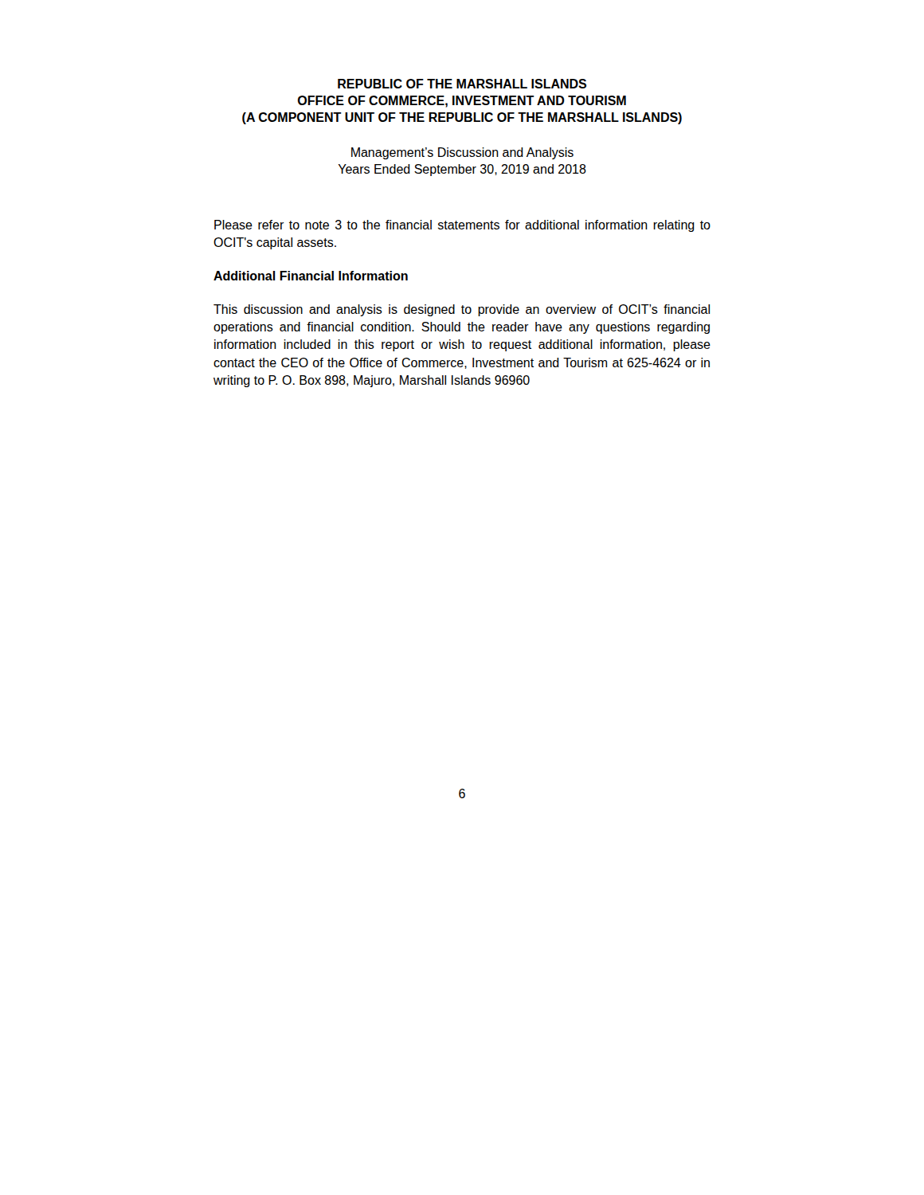REPUBLIC OF THE MARSHALL ISLANDS
OFFICE OF COMMERCE, INVESTMENT AND TOURISM
(A COMPONENT UNIT OF THE REPUBLIC OF THE MARSHALL ISLANDS)
Management’s Discussion and Analysis
Years Ended September 30, 2019 and 2018
Please refer to note 3 to the financial statements for additional information relating to OCIT's capital assets.
Additional Financial Information
This discussion and analysis is designed to provide an overview of OCIT’s financial operations and financial condition. Should the reader have any questions regarding information included in this report or wish to request additional information, please contact the CEO of the Office of Commerce, Investment and Tourism at 625-4624 or in writing to P. O. Box 898, Majuro, Marshall Islands 96960
6